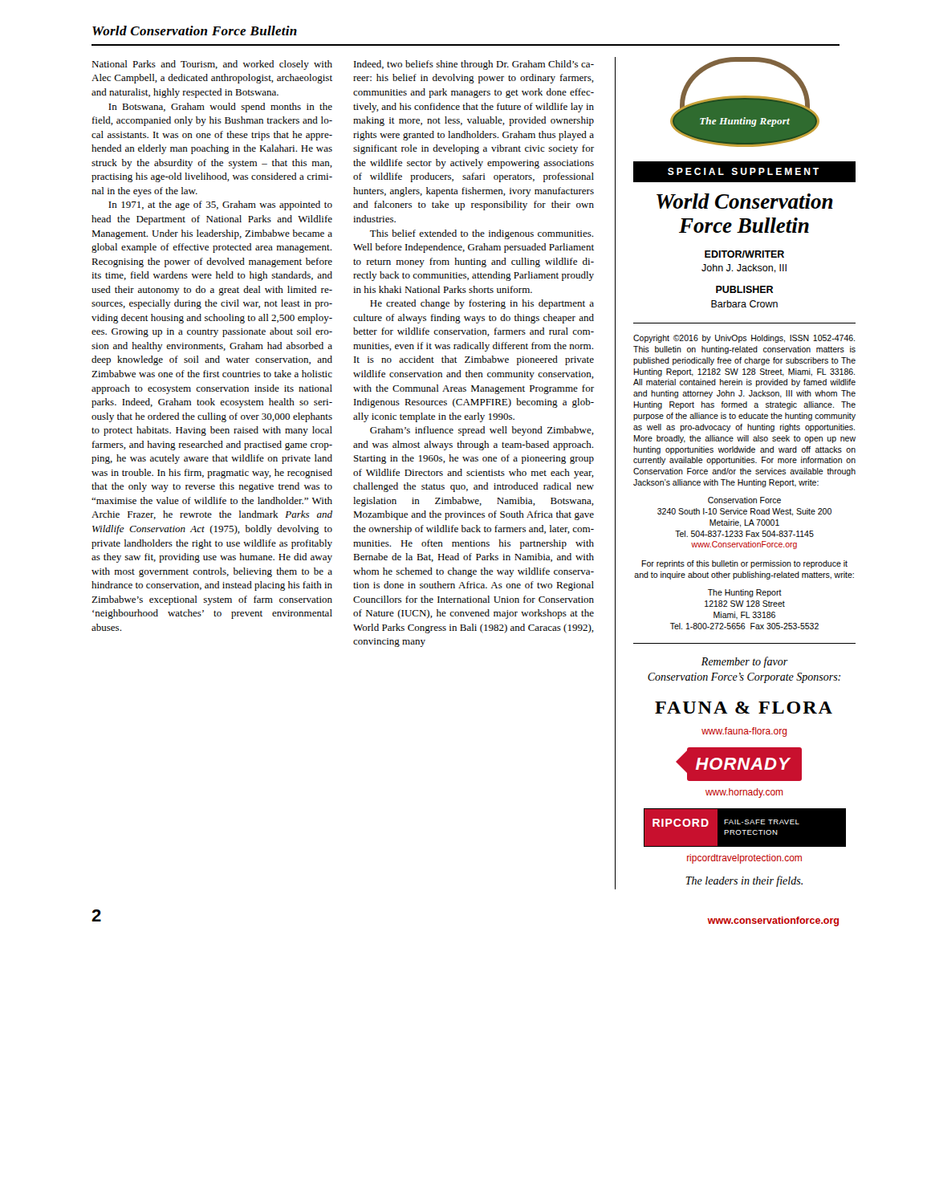World Conservation Force Bulletin
National Parks and Tourism, and worked closely with Alec Campbell, a dedicated anthropologist, archaeologist and naturalist, highly respected in Botswana.
In Botswana, Graham would spend months in the field, accompanied only by his Bushman trackers and local assistants. It was on one of these trips that he apprehended an elderly man poaching in the Kalahari. He was struck by the absurdity of the system – that this man, practising his age-old livelihood, was considered a criminal in the eyes of the law.
In 1971, at the age of 35, Graham was appointed to head the Department of National Parks and Wildlife Management. Under his leadership, Zimbabwe became a global example of effective protected area management. Recognising the power of devolved management before its time, field wardens were held to high standards, and used their autonomy to do a great deal with limited resources, especially during the civil war, not least in providing decent housing and schooling to all 2,500 employees. Growing up in a country passionate about soil erosion and healthy environments, Graham had absorbed a deep knowledge of soil and water conservation, and Zimbabwe was one of the first countries to take a holistic approach to ecosystem conservation inside its national parks. Indeed, Graham took ecosystem health so seriously that he ordered the culling of over 30,000 elephants to protect habitats. Having been raised with many local farmers, and having researched and practised game cropping, he was acutely aware that wildlife on private land was in trouble. In his firm, pragmatic way, he recognised that the only way to reverse this negative trend was to “maximise the value of wildlife to the landholder.” With Archie Frazer, he rewrote the landmark Parks and Wildlife Conservation Act (1975), boldly devolving to private landholders the right to use wildlife as profitably as they saw fit, providing use was humane. He did away with most government controls, believing them to be a hindrance to conservation, and instead placing his faith in Zimbabwe’s exceptional system of farm conservation ‘neighbourhood watches’ to prevent environmental abuses.
Indeed, two beliefs shine through Dr. Graham Child’s career: his belief in devolving power to ordinary farmers, communities and park managers to get work done effectively, and his confidence that the future of wildlife lay in making it more, not less, valuable, provided ownership rights were granted to landholders. Graham thus played a significant role in developing a vibrant civic society for the wildlife sector by actively empowering associations of wildlife producers, safari operators, professional hunters, anglers, kapenta fishermen, ivory manufacturers and falconers to take up responsibility for their own industries.
This belief extended to the indigenous communities. Well before Independence, Graham persuaded Parliament to return money from hunting and culling wildlife directly back to communities, attending Parliament proudly in his khaki National Parks shorts uniform.
He created change by fostering in his department a culture of always finding ways to do things cheaper and better for wildlife conservation, farmers and rural communities, even if it was radically different from the norm. It is no accident that Zimbabwe pioneered private wildlife conservation and then community conservation, with the Communal Areas Management Programme for Indigenous Resources (CAMPFIRE) becoming a globally iconic template in the early 1990s.
Graham’s influence spread well beyond Zimbabwe, and was almost always through a team-based approach. Starting in the 1960s, he was one of a pioneering group of Wildlife Directors and scientists who met each year, challenged the status quo, and introduced radical new legislation in Zimbabwe, Namibia, Botswana, Mozambique and the provinces of South Africa that gave the ownership of wildlife back to farmers and, later, communities. He often mentions his partnership with Bernabe de la Bat, Head of Parks in Namibia, and with whom he schemed to change the way wildlife conservation is done in southern Africa. As one of two Regional Councillors for the International Union for Conservation of Nature (IUCN), he convened major workshops at the World Parks Congress in Bali (1982) and Caracas (1992), convincing many
The Hunting Report
SPECIAL SUPPLEMENT
World Conservation
Force Bulletin
EDITOR/WRITER
John J. Jackson, III
PUBLISHER
Barbara Crown
Copyright ©2016 by UnivOps Holdings, ISSN 1052-4746. This bulletin on hunting-related conservation matters is published periodically free of charge for subscribers to The Hunting Report, 12182 SW 128 Street, Miami, FL 33186. All material contained herein is provided by famed wildlife and hunting attorney John J. Jackson, III with whom The Hunting Report has formed a strategic alliance. The purpose of the alliance is to educate the hunting community as well as pro-advocacy of hunting rights opportunities. More broadly, the alliance will also seek to open up new hunting opportunities worldwide and ward off attacks on currently available opportunities. For more information on Conservation Force and/or the services available through Jackson’s alliance with The Hunting Report, write: Conservation Force
3240 South I-10 Service Road West, Suite 200
Metairie, LA 70001
Tel. 504-837-1233 Fax 504-837-1145
www.ConservationForce.org For reprints of this bulletin or permission to reproduce it and to inquire about other publishing-related matters, write: The Hunting Report
12182 SW 128 Street
Miami, FL 33186
Tel. 1-800-272-5656 Fax 305-253-5532
Remember to favor
Conservation Force’s Corporate Sponsors:
FAUNA & FLORA
www.fauna-flora.org
HORNADY
www.hornady.com
RIPCORD
FAIL-SAFE TRAVEL PROTECTION
ripcordtravelprotection.com
The leaders in their fields.
2
www.conservationforce.org